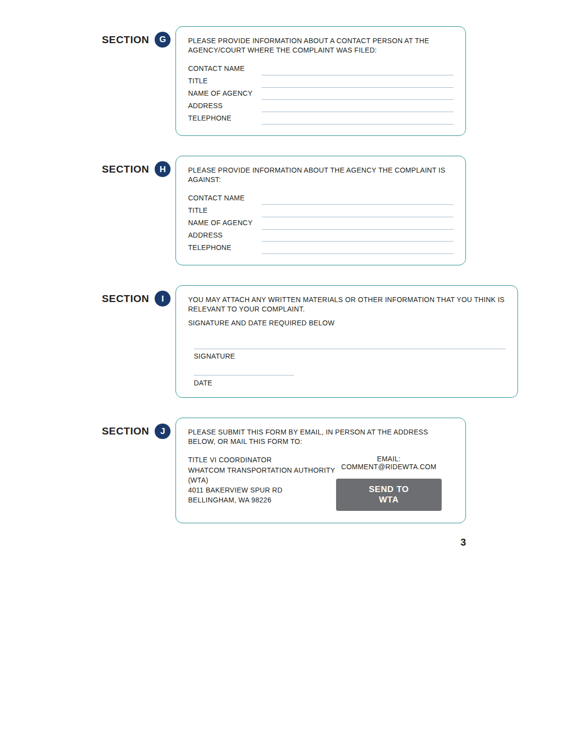SECTION G
Please provide information about a contact person at the agency/court where the complaint was filed:
| Contact Name | |
| Title | |
| Name of Agency | |
| Address | |
| Telephone | |
SECTION H
Please provide information about the agency the complaint is against:
| Contact Name | |
| Title | |
| Name of Agency | |
| Address | |
| Telephone | |
SECTION I
You may attach any written materials or other information that you think is relevant to your complaint.
Signature and date required below
Signature
Date
SECTION J
Please submit this form by email, in person at the address below, or mail this form to:
Title VI Coordinator
Whatcom Transportation Authority (WTA)
4011 Bakerview Spur Rd
Bellingham, WA 98226
Email: comment@ridewta.com
SEND TO WTA
3